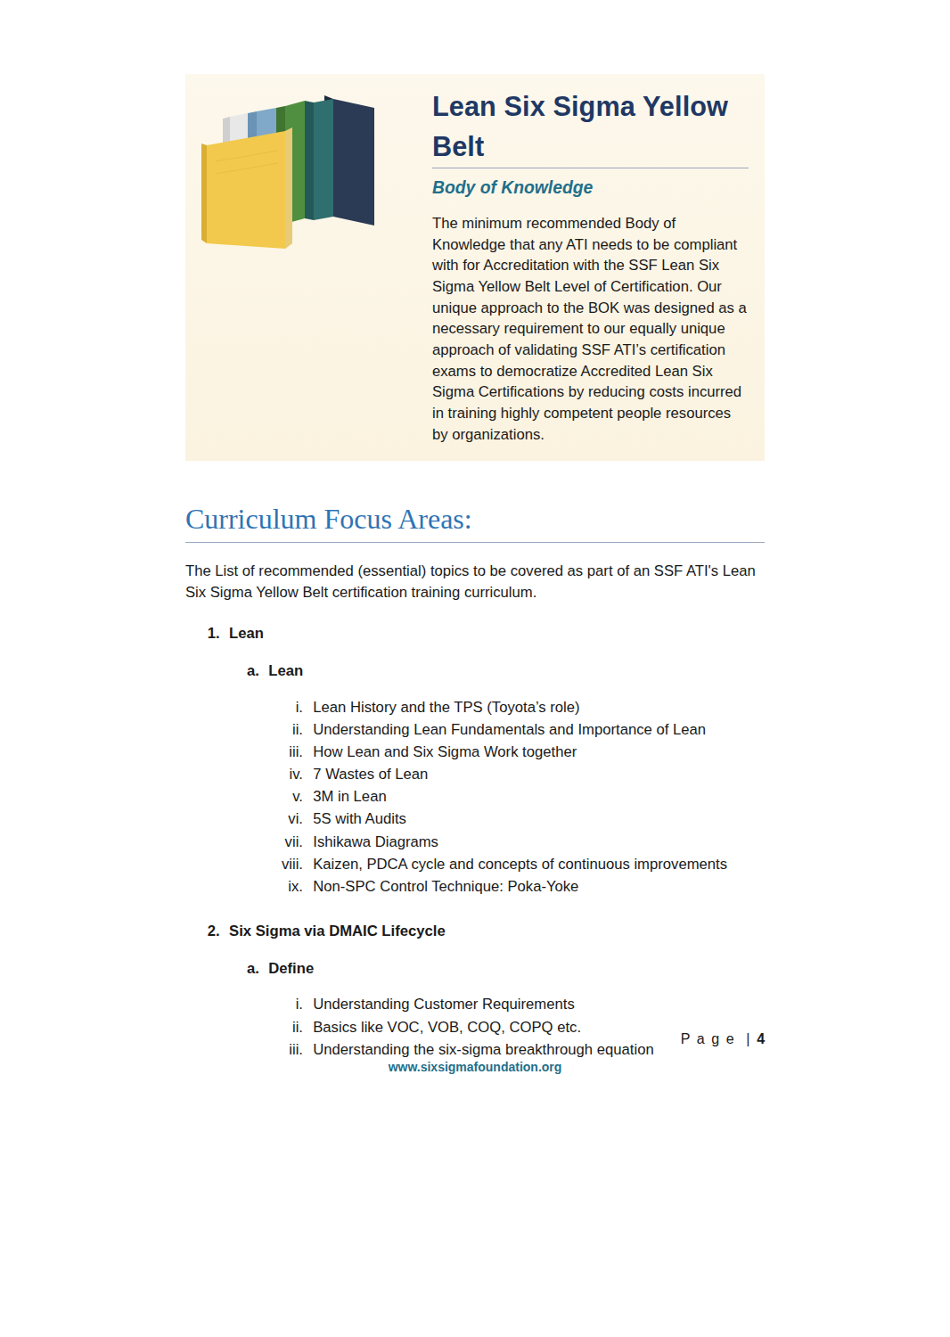Lean Six Sigma Yellow Belt
Body of Knowledge
The minimum recommended Body of Knowledge that any ATI needs to be compliant with for Accreditation with the SSF Lean Six Sigma Yellow Belt Level of Certification. Our unique approach to the BOK was designed as a necessary requirement to our equally unique approach of validating SSF ATI’s certification exams to democratize Accredited Lean Six Sigma Certifications by reducing costs incurred in training highly competent people resources by organizations.
Curriculum Focus Areas:
The List of recommended (essential) topics to be covered as part of an SSF ATI's Lean Six Sigma Yellow Belt certification training curriculum.
Lean
Lean
Lean History and the TPS (Toyota’s role)
Understanding Lean Fundamentals and Importance of Lean
How Lean and Six Sigma Work together
7 Wastes of Lean
3M in Lean
5S with Audits
Ishikawa Diagrams
Kaizen, PDCA cycle and concepts of continuous improvements
Non-SPC Control Technique: Poka-Yoke
Six Sigma via DMAIC Lifecycle
Define
Understanding Customer Requirements
Basics like VOC, VOB, COQ, COPQ etc.
Understanding the six-sigma breakthrough equation
P a g e | 4
www.sixsigmafoundation.org